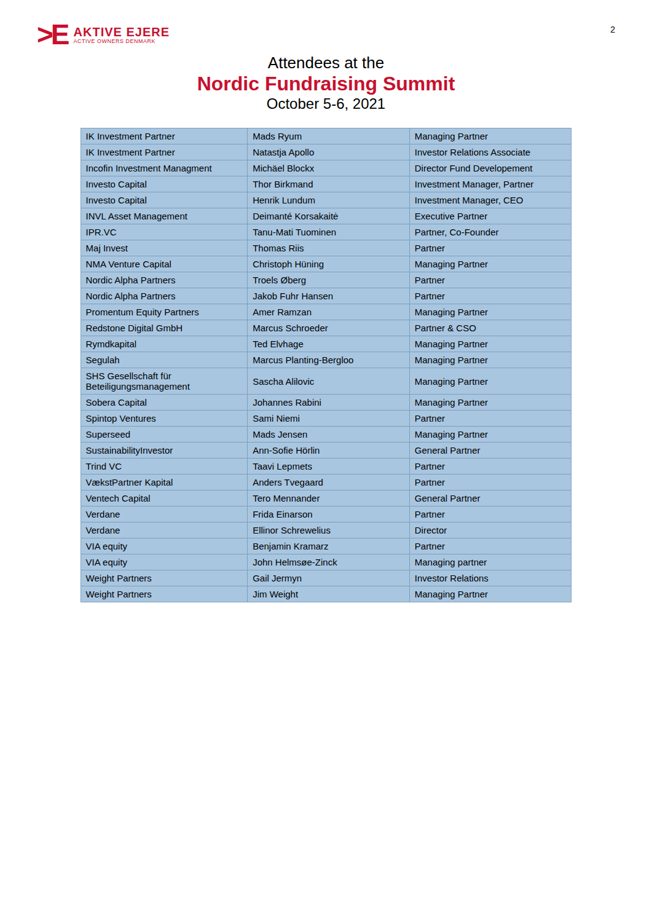2
>E
AKTIVE EJERE
ACTIVE OWNERS DENMARK
Attendees at the
Nordic Fundraising Summit
October 5-6, 2021
| IK Investment Partner | Mads Ryum | Managing Partner |
| IK Investment Partner | Natastja Apollo | Investor Relations Associate |
| Incofin Investment Managment | Michäel Blockx | Director Fund Developement |
| Investo Capital | Thor Birkmand | Investment Manager, Partner |
| Investo Capital | Henrik Lundum | Investment Manager, CEO |
| INVL Asset Management | Deimanté Korsakaitė | Executive Partner |
| IPR.VC | Tanu-Mati Tuominen | Partner, Co-Founder |
| Maj Invest | Thomas Riis | Partner |
| NMA Venture Capital | Christoph Hüning | Managing Partner |
| Nordic Alpha Partners | Troels Øberg | Partner |
| Nordic Alpha Partners | Jakob Fuhr Hansen | Partner |
| Promentum Equity Partners | Amer Ramzan | Managing Partner |
| Redstone Digital GmbH | Marcus Schroeder | Partner & CSO |
| Rymdkapital | Ted Elvhage | Managing Partner |
| Segulah | Marcus Planting-Bergloo | Managing Partner |
| SHS Gesellschaft für Beteiligungsmanagement | Sascha Alilovic | Managing Partner |
| Sobera Capital | Johannes Rabini | Managing Partner |
| Spintop Ventures | Sami Niemi | Partner |
| Superseed | Mads Jensen | Managing Partner |
| SustainabilityInvestor | Ann-Sofie Hörlin | General Partner |
| Trind VC | Taavi Lepmets | Partner |
| VækstPartner Kapital | Anders Tvegaard | Partner |
| Ventech Capital | Tero Mennander | General Partner |
| Verdane | Frida Einarson | Partner |
| Verdane | Ellinor Schrewelius | Director |
| VIA equity | Benjamin Kramarz | Partner |
| VIA equity | John Helmsøe-Zinck | Managing partner |
| Weight Partners | Gail Jermyn | Investor Relations |
| Weight Partners | Jim Weight | Managing Partner |